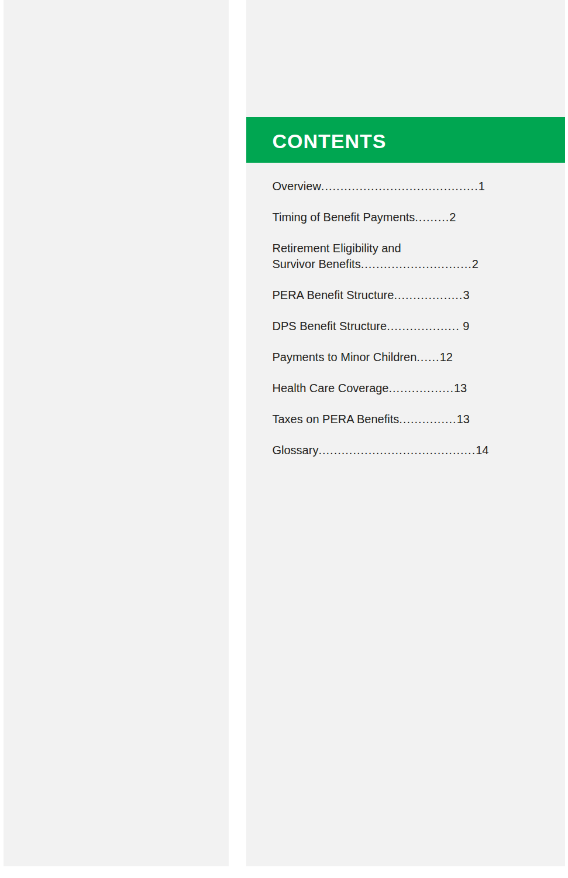Contents
Overview......................................... 1
Timing of Benefit Payments......... 2
Retirement Eligibility and
Survivor Benefits............................. 2
PERA Benefit Structure.................. 3
DPS Benefit Structure................... 9
Payments to Minor Children...... 12
Health Care Coverage................. 13
Taxes on PERA Benefits............... 13
Glossary......................................... 14